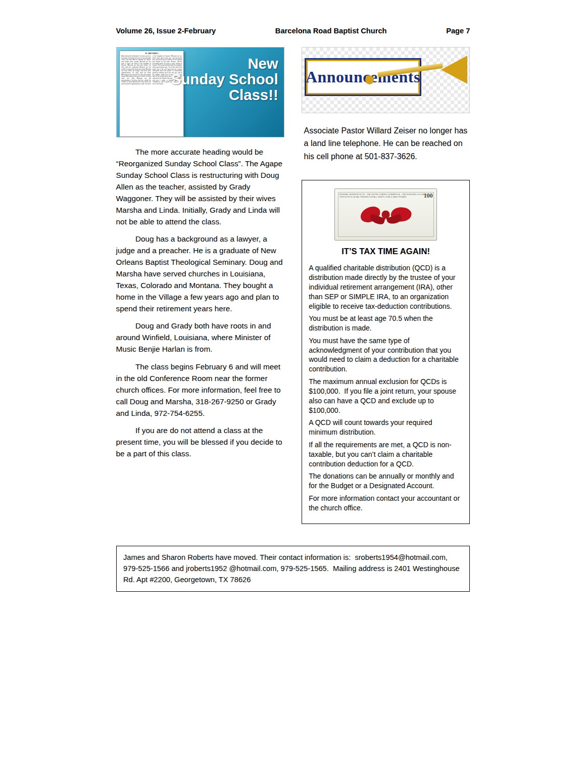Volume 26, Issue 2-February
Barcelona Road Baptist Church
Page 7
ST. MATTHEW 5
And seeing the multitudes, he went up into a mountain: and when he was set, his disciples came unto him: And he opened his mouth, and taught them, saying, Blessed are the poor in spirit: for theirs is the kingdom of heaven. Blessed are they that mourn: for they shall be comforted. Blessed are the meek: for they shall inherit the earth. Blessed are they which do hunger and thirst after righteousness: for they shall be filled. Blessed are the merciful: for they shall obtain mercy. Blessed are the pure in heart: for they shall see God. Blessed are the peacemakers: for they shall be called the children of God. Blessed are they which are persecuted for righteousness' sake: for theirs is the kingdom of heaven. Blessed are ye, when men shall revile you, and persecute you, and shall say all manner of evil against you falsely, for my sake. Rejoice, and be exceeding glad: for great is your reward in heaven: for so persecuted they the prophets which were before you. Ye are the salt of the earth: but if the salt have lost his savour, wherewith shall it be salted? it is thenceforth good for nothing, but to be cast out, and to be trodden under foot of men. Ye are the light of the world. A city that is set on an hill cannot be hid. Neither do men light a candle, and put it under a bushel, but on a candlestick; and it giveth light unto all that are in the house.
New Sunday School Class!!
The more accurate heading would be “Reorganized Sunday School Class”. The Agape Sunday School Class is restructuring with Doug Allen as the teacher, assisted by Grady Waggoner. They will be assisted by their wives Marsha and Linda. Initially, Grady and Linda will not be able to attend the class.
Doug has a background as a lawyer, a judge and a preacher. He is a graduate of New Orleans Baptist Theological Seminary. Doug and Marsha have served churches in Louisiana, Texas, Colorado and Montana. They bought a home in the Village a few years ago and plan to spend their retirement years here.
Doug and Grady both have roots in and around Winfield, Louisiana, where Minister of Music Benjie Harlan is from.
The class begins February 6 and will meet in the old Conference Room near the former church offices. For more information, feel free to call Doug and Marsha, 318-267-9250 or Grady and Linda, 972-754-6255.
If you are do not attend a class at the present time, you will be blessed if you decide to be a part of this class.
Announcements
Associate Pastor Willard Zeiser no longer has a land line telephone. He can be reached on his cell phone at 501-837-3626.
FEDERAL RESERVE NOTE · THE UNITED STATES OF AMERICA · ONE HUNDRED DOLLARS · THIS NOTE IS LEGAL TENDER FOR ALL DEBTS, PUBLIC AND PRIVATE
100
IT’S TAX TIME AGAIN!
A qualified charitable distribution (QCD) is a distribution made directly by the trustee of your individual retirement arrangement (IRA), other than SEP or SIMPLE IRA, to an organization eligible to receive tax-deduction contributions.
You must be at least age 70.5 when the distribution is made.
You must have the same type of acknowledgment of your contribution that you would need to claim a deduction for a charitable contribution.
The maximum annual exclusion for QCDs is $100,000. If you file a joint return, your spouse also can have a QCD and exclude up to $100,000.
A QCD will count towards your required minimum distribution.
If all the requirements are met, a QCD is non-taxable, but you can’t claim a charitable contribution deduction for a QCD.
The donations can be annually or monthly and for the Budget or a Designated Account.
For more information contact your accountant or the church office.
James and Sharon Roberts have moved. Their contact information is: sroberts1954@hotmail.com, 979-525-1566 and jroberts1952 @hotmail.com, 979-525-1565. Mailing address is 2401 Westinghouse Rd. Apt #2200, Georgetown, TX 78626